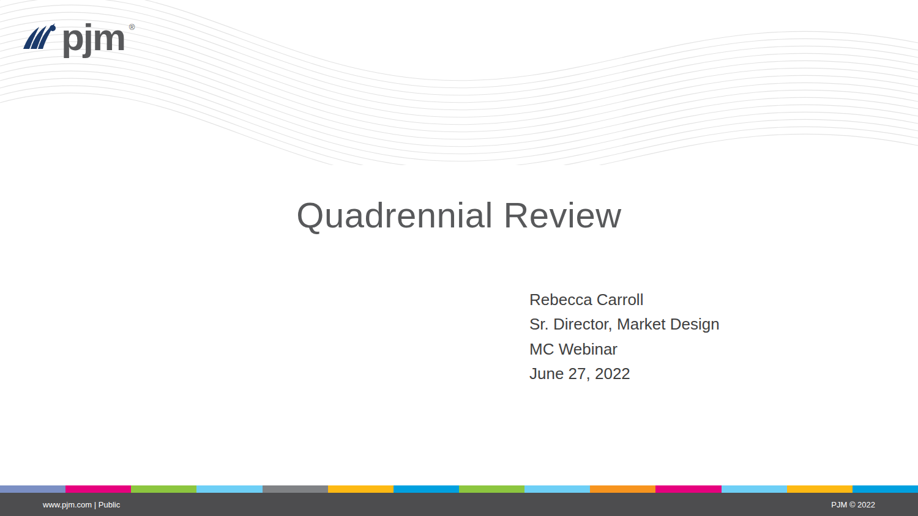pjm®
Quadrennial Review
Rebecca Carroll
Sr. Director, Market Design
MC Webinar
June 27, 2022
www.pjm.com | Public
PJM © 2022